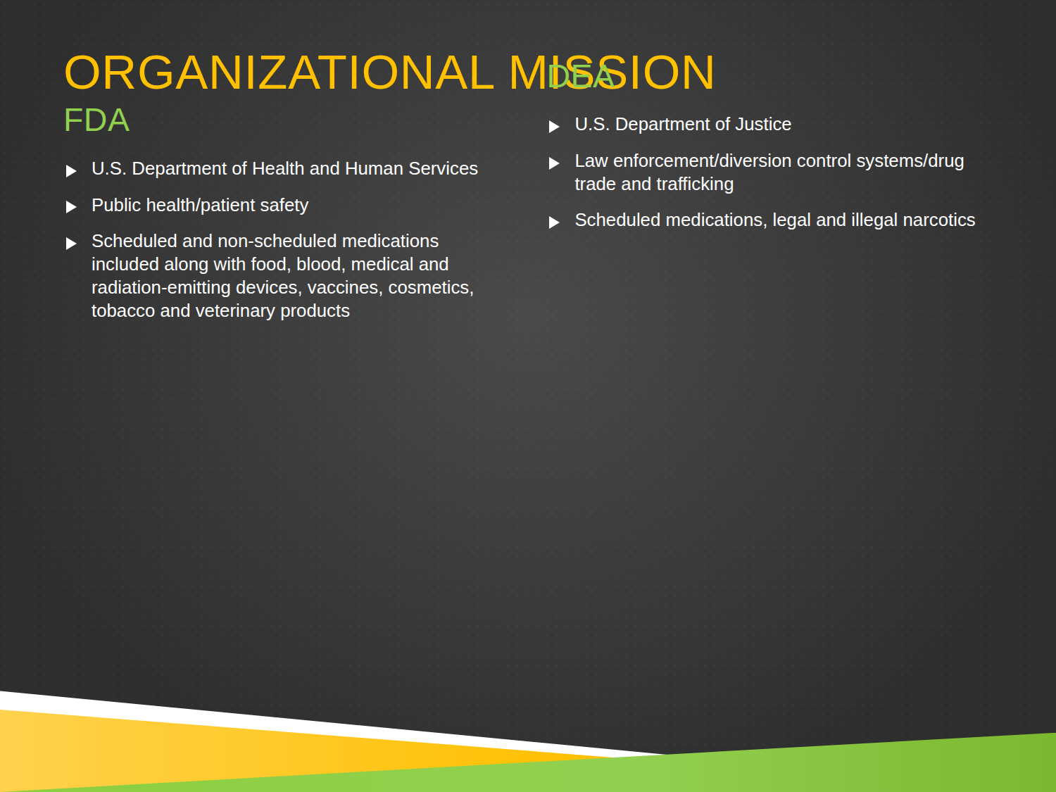Organizational Mission
FDA
U.S. Department of Health and Human Services
Public health/patient safety
Scheduled and non-scheduled medications included along with food, blood, medical and radiation-emitting devices, vaccines, cosmetics, tobacco and veterinary products
DEA
U.S. Department of Justice
Law enforcement/diversion control systems/drug trade and trafficking
Scheduled medications, legal and illegal narcotics